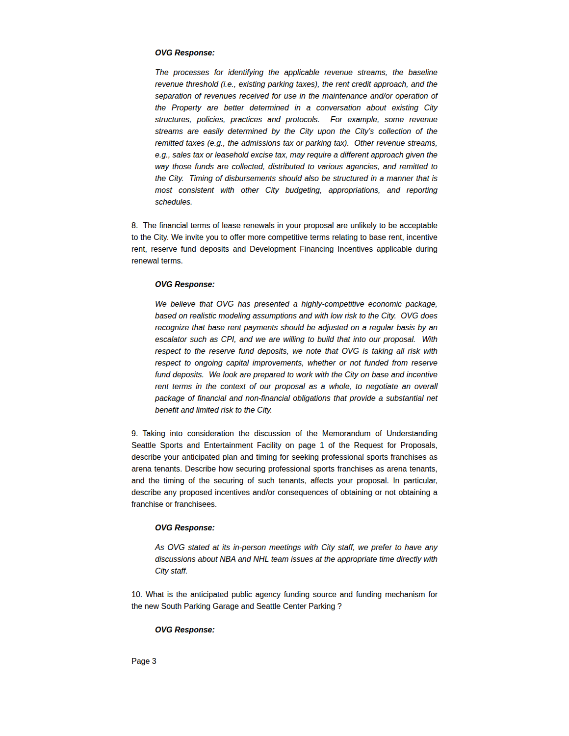OVG Response:
The processes for identifying the applicable revenue streams, the baseline revenue threshold (i.e., existing parking taxes), the rent credit approach, and the separation of revenues received for use in the maintenance and/or operation of the Property are better determined in a conversation about existing City structures, policies, practices and protocols. For example, some revenue streams are easily determined by the City upon the City’s collection of the remitted taxes (e.g., the admissions tax or parking tax). Other revenue streams, e.g., sales tax or leasehold excise tax, may require a different approach given the way those funds are collected, distributed to various agencies, and remitted to the City. Timing of disbursements should also be structured in a manner that is most consistent with other City budgeting, appropriations, and reporting schedules.
8. The financial terms of lease renewals in your proposal are unlikely to be acceptable to the City. We invite you to offer more competitive terms relating to base rent, incentive rent, reserve fund deposits and Development Financing Incentives applicable during renewal terms.
OVG Response:
We believe that OVG has presented a highly-competitive economic package, based on realistic modeling assumptions and with low risk to the City. OVG does recognize that base rent payments should be adjusted on a regular basis by an escalator such as CPI, and we are willing to build that into our proposal. With respect to the reserve fund deposits, we note that OVG is taking all risk with respect to ongoing capital improvements, whether or not funded from reserve fund deposits. We look are prepared to work with the City on base and incentive rent terms in the context of our proposal as a whole, to negotiate an overall package of financial and non-financial obligations that provide a substantial net benefit and limited risk to the City.
9. Taking into consideration the discussion of the Memorandum of Understanding Seattle Sports and Entertainment Facility on page 1 of the Request for Proposals, describe your anticipated plan and timing for seeking professional sports franchises as arena tenants. Describe how securing professional sports franchises as arena tenants, and the timing of the securing of such tenants, affects your proposal. In particular, describe any proposed incentives and/or consequences of obtaining or not obtaining a franchise or franchisees.
OVG Response:
As OVG stated at its in-person meetings with City staff, we prefer to have any discussions about NBA and NHL team issues at the appropriate time directly with City staff.
10. What is the anticipated public agency funding source and funding mechanism for the new South Parking Garage and Seattle Center Parking ?
OVG Response:
Page 3